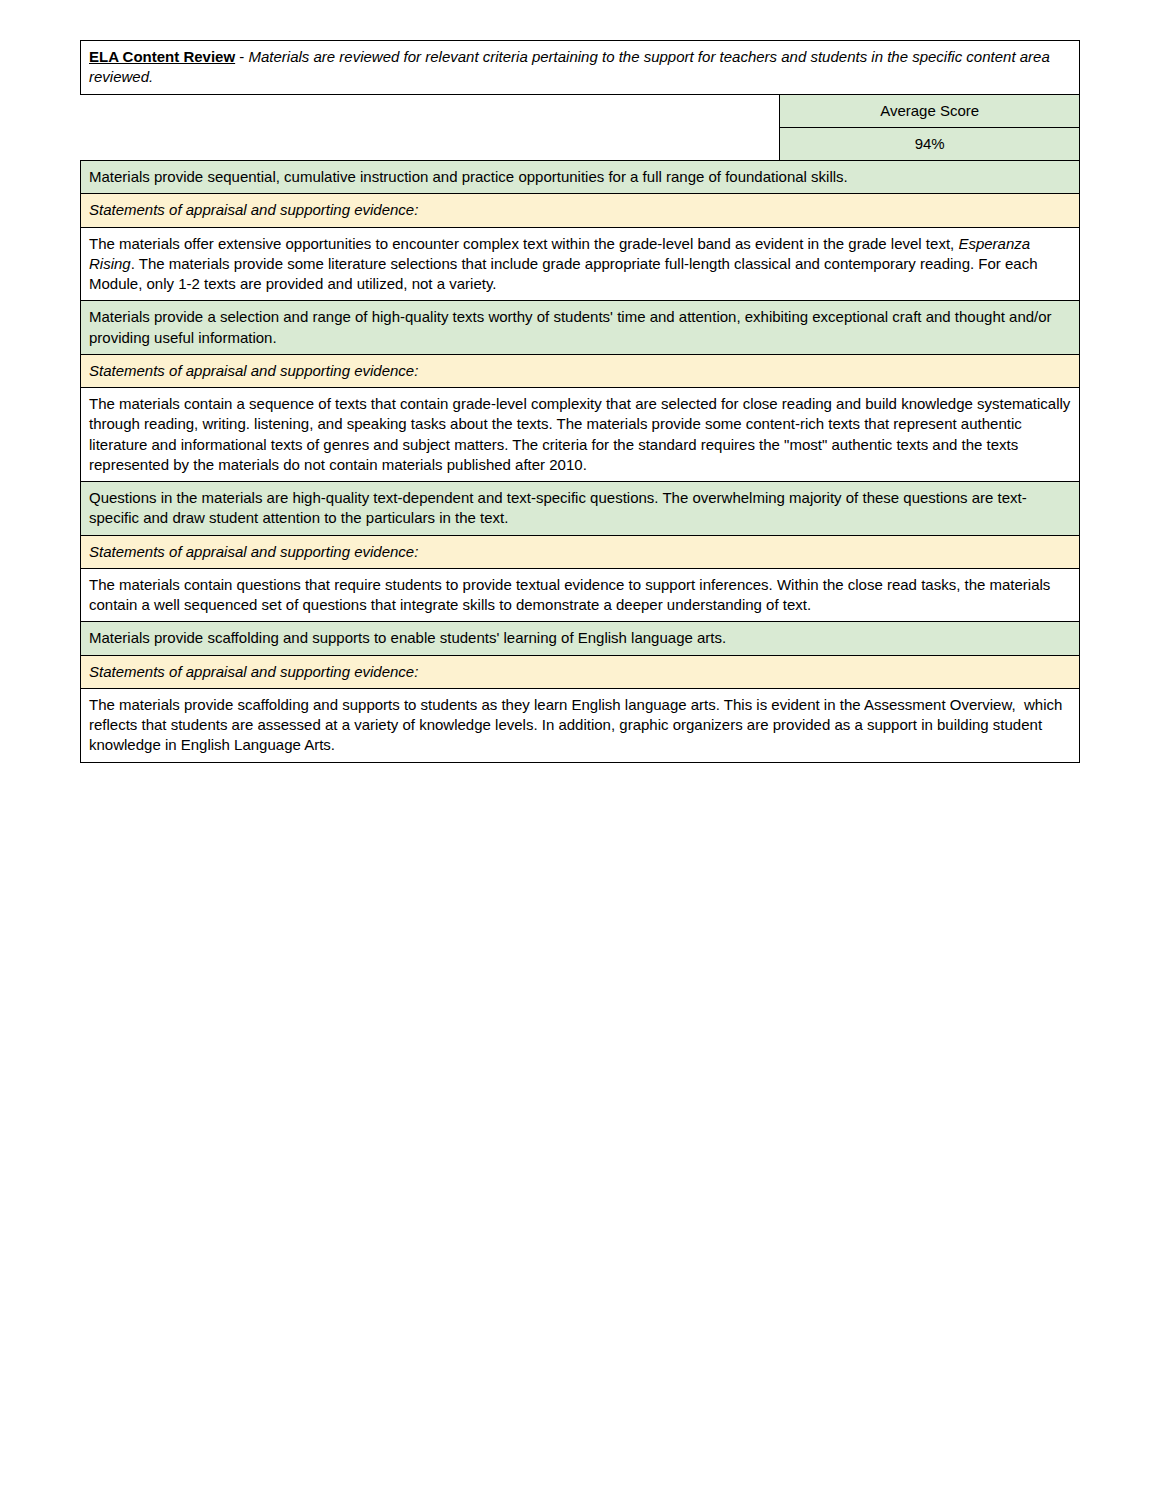| ELA Content Review - Materials are reviewed for relevant criteria pertaining to the support for teachers and students in the specific content area reviewed. |
| | Average Score |
| | 94% |
| Materials provide sequential, cumulative instruction and practice opportunities for a full range of foundational skills. |
| Statements of appraisal and supporting evidence: |
| The materials offer extensive opportunities to encounter complex text within the grade-level band as evident in the grade level text, Esperanza Rising . The materials provide some literature selections that include grade appropriate full-length classical and contemporary reading. For each Module, only 1-2 texts are provided and utilized, not a variety. |
| Materials provide a selection and range of high-quality texts worthy of students' time and attention, exhibiting exceptional craft and thought and/or providing useful information. |
| Statements of appraisal and supporting evidence: |
| The materials contain a sequence of texts that contain grade-level complexity that are selected for close reading and build knowledge systematically through reading, writing. listening, and speaking tasks about the texts. The materials provide some content-rich texts that represent authentic literature and informational texts of genres and subject matters. The criteria for the standard requires the "most" authentic texts and the texts represented by the materials do not contain materials published after 2010. |
| Questions in the materials are high-quality text-dependent and text-specific questions. The overwhelming majority of these questions are text-specific and draw student attention to the particulars in the text. |
| Statements of appraisal and supporting evidence: |
| The materials contain questions that require students to provide textual evidence to support inferences. Within the close read tasks, the materials contain a well sequenced set of questions that integrate skills to demonstrate a deeper understanding of text. |
| Materials provide scaffolding and supports to enable students' learning of English language arts. |
| Statements of appraisal and supporting evidence: |
| The materials provide scaffolding and supports to students as they learn English language arts. This is evident in the Assessment Overview, which reflects that students are assessed at a variety of knowledge levels. In addition, graphic organizers are provided as a support in building student knowledge in English Language Arts. |